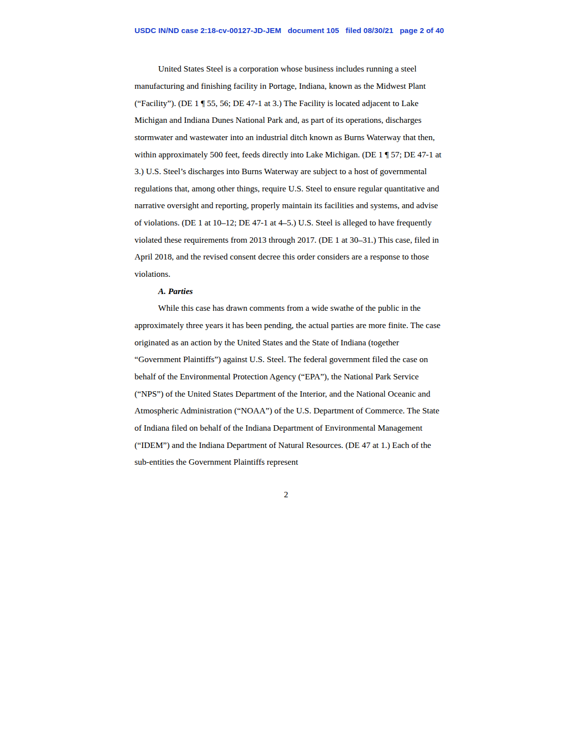USDC IN/ND case 2:18-cv-00127-JD-JEM document 105 filed 08/30/21 page 2 of 40
United States Steel is a corporation whose business includes running a steel manufacturing and finishing facility in Portage, Indiana, known as the Midwest Plant (“Facility”). (DE 1 ¶ 55, 56; DE 47-1 at 3.) The Facility is located adjacent to Lake Michigan and Indiana Dunes National Park and, as part of its operations, discharges stormwater and wastewater into an industrial ditch known as Burns Waterway that then, within approximately 500 feet, feeds directly into Lake Michigan. (DE 1 ¶ 57; DE 47-1 at 3.) U.S. Steel’s discharges into Burns Waterway are subject to a host of governmental regulations that, among other things, require U.S. Steel to ensure regular quantitative and narrative oversight and reporting, properly maintain its facilities and systems, and advise of violations. (DE 1 at 10–12; DE 47-1 at 4–5.) U.S. Steel is alleged to have frequently violated these requirements from 2013 through 2017. (DE 1 at 30–31.) This case, filed in April 2018, and the revised consent decree this order considers are a response to those violations.
A. Parties
While this case has drawn comments from a wide swathe of the public in the approximately three years it has been pending, the actual parties are more finite. The case originated as an action by the United States and the State of Indiana (together “Government Plaintiffs”) against U.S. Steel. The federal government filed the case on behalf of the Environmental Protection Agency (“EPA”), the National Park Service (“NPS”) of the United States Department of the Interior, and the National Oceanic and Atmospheric Administration (“NOAA”) of the U.S. Department of Commerce. The State of Indiana filed on behalf of the Indiana Department of Environmental Management (“IDEM”) and the Indiana Department of Natural Resources. (DE 47 at 1.) Each of the sub-entities the Government Plaintiffs represent
2